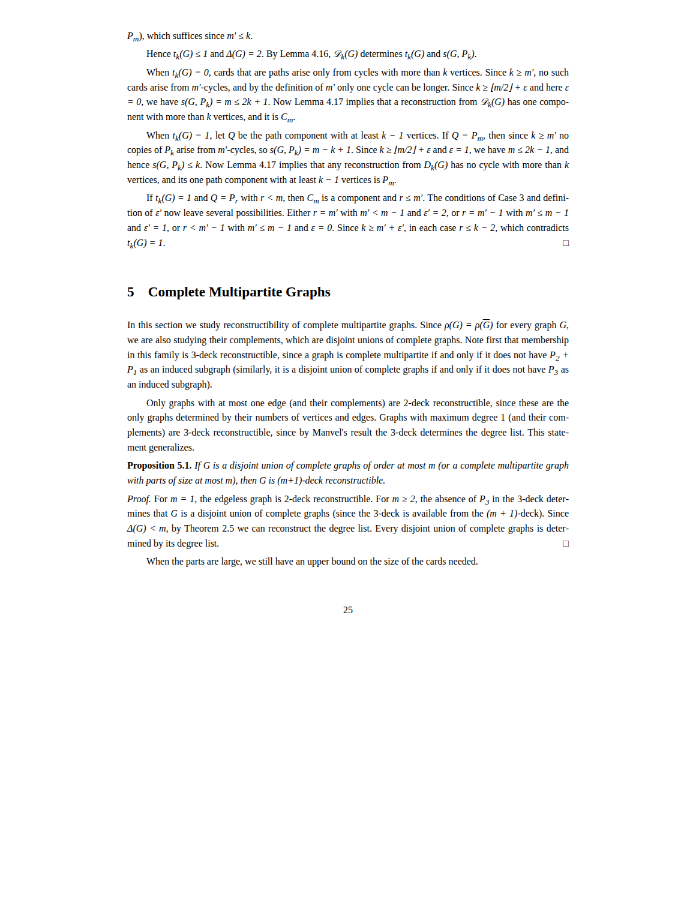Pm), which suffices since m′ ≤ k.
Hence tk(G) ≤ 1 and Δ(G) = 2. By Lemma 4.16, 𝒟k(G) determines tk(G) and s(G, Pk).
When tk(G) = 0, cards that are paths arise only from cycles with more than k vertices. Since k ≥ m′, no such cards arise from m′-cycles, and by the definition of m′ only one cycle can be longer. Since k ≥ ⌊m/2⌋ + ε and here ε = 0, we have s(G, Pk) = m ≤ 2k + 1. Now Lemma 4.17 implies that a reconstruction from 𝒟k(G) has one component with more than k vertices, and it is Cm.
When tk(G) = 1, let Q be the path component with at least k − 1 vertices. If Q = Pm, then since k ≥ m′ no copies of Pk arise from m′-cycles, so s(G, Pk) = m − k + 1. Since k ≥ ⌊m/2⌋ + ε and ε = 1, we have m ≤ 2k − 1, and hence s(G, Pk) ≤ k. Now Lemma 4.17 implies that any reconstruction from Dk(G) has no cycle with more than k vertices, and its one path component with at least k − 1 vertices is Pm.
If tk(G) = 1 and Q = Pr with r < m, then Cm is a component and r ≤ m′. The conditions of Case 3 and definition of ε′ now leave several possibilities. Either r = m′ with m′ < m − 1 and ε′ = 2, or r = m′ − 1 with m′ ≤ m − 1 and ε′ = 1, or r < m′ − 1 with m′ ≤ m − 1 and ε = 0. Since k ≥ m′ + ε′, in each case r ≤ k − 2, which contradicts tk(G) = 1. □
5 Complete Multipartite Graphs
In this section we study reconstructibility of complete multipartite graphs. Since ρ(G) = ρ(G) for every graph G, we are also studying their complements, which are disjoint unions of complete graphs. Note first that membership in this family is 3-deck reconstructible, since a graph is complete multipartite if and only if it does not have P2 + P1 as an induced subgraph (similarly, it is a disjoint union of complete graphs if and only if it does not have P3 as an induced subgraph).
Only graphs with at most one edge (and their complements) are 2-deck reconstructible, since these are the only graphs determined by their numbers of vertices and edges. Graphs with maximum degree 1 (and their complements) are 3-deck reconstructible, since by Manvel's result the 3-deck determines the degree list. This statement generalizes.
Proposition 5.1. If G is a disjoint union of complete graphs of order at most m (or a complete multipartite graph with parts of size at most m), then G is (m+1)-deck reconstructible.
Proof. For m = 1, the edgeless graph is 2-deck reconstructible. For m ≥ 2, the absence of P3 in the 3-deck determines that G is a disjoint union of complete graphs (since the 3-deck is available from the (m + 1)-deck). Since Δ(G) < m, by Theorem 2.5 we can reconstruct the degree list. Every disjoint union of complete graphs is determined by its degree list. □
When the parts are large, we still have an upper bound on the size of the cards needed.
25